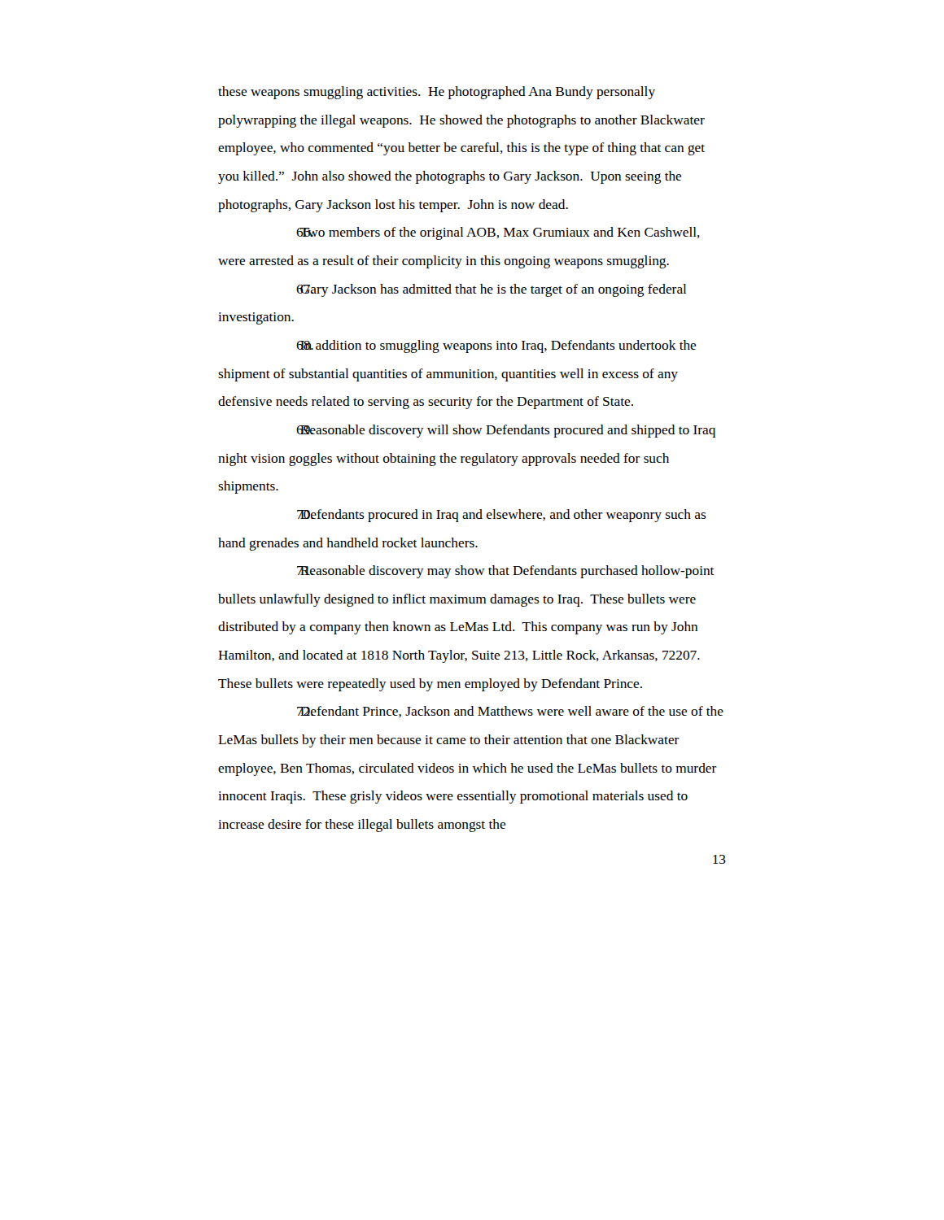these weapons smuggling activities. He photographed Ana Bundy personally polywrapping the illegal weapons. He showed the photographs to another Blackwater employee, who commented “you better be careful, this is the type of thing that can get you killed.” John also showed the photographs to Gary Jackson. Upon seeing the photographs, Gary Jackson lost his temper. John is now dead.
66. Two members of the original AOB, Max Grumiaux and Ken Cashwell, were arrested as a result of their complicity in this ongoing weapons smuggling.
67. Gary Jackson has admitted that he is the target of an ongoing federal investigation.
68. In addition to smuggling weapons into Iraq, Defendants undertook the shipment of substantial quantities of ammunition, quantities well in excess of any defensive needs related to serving as security for the Department of State.
69. Reasonable discovery will show Defendants procured and shipped to Iraq night vision goggles without obtaining the regulatory approvals needed for such shipments.
70. Defendants procured in Iraq and elsewhere, and other weaponry such as hand grenades and handheld rocket launchers.
71. Reasonable discovery may show that Defendants purchased hollow-point bullets unlawfully designed to inflict maximum damages to Iraq. These bullets were distributed by a company then known as LeMas Ltd. This company was run by John Hamilton, and located at 1818 North Taylor, Suite 213, Little Rock, Arkansas, 72207. These bullets were repeatedly used by men employed by Defendant Prince.
72. Defendant Prince, Jackson and Matthews were well aware of the use of the LeMas bullets by their men because it came to their attention that one Blackwater employee, Ben Thomas, circulated videos in which he used the LeMas bullets to murder innocent Iraqis. These grisly videos were essentially promotional materials used to increase desire for these illegal bullets amongst the
13